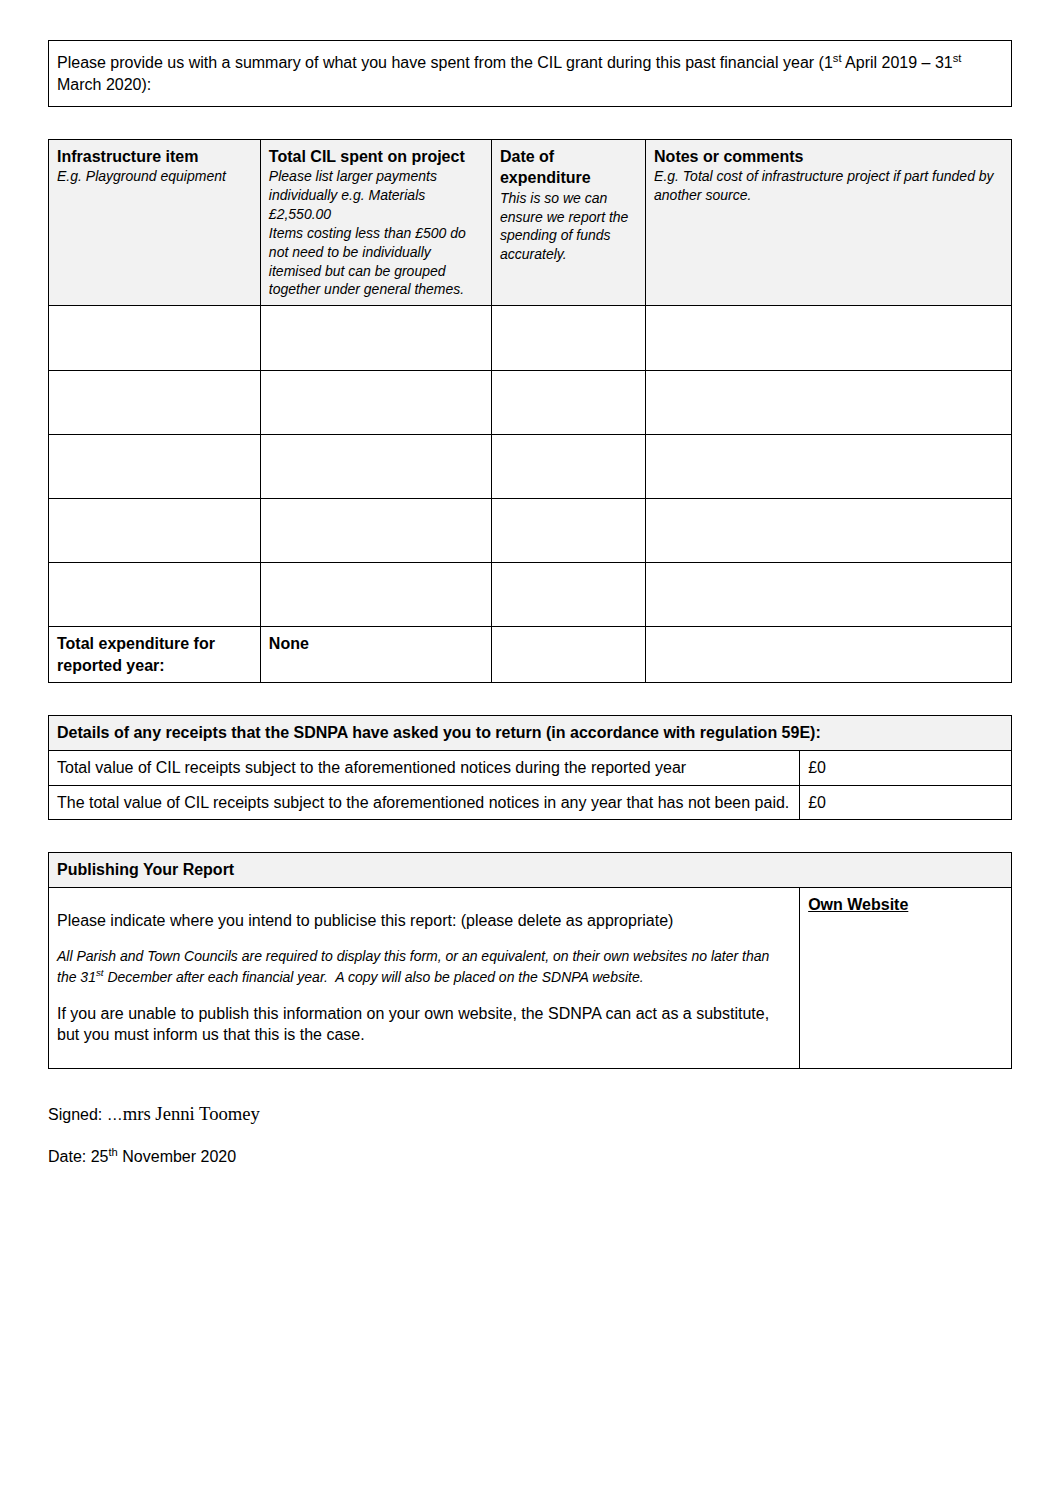| Please provide us with a summary of what you have spent from the CIL grant during this past financial year (1 st April 2019 – 31 st March 2020): |
| Infrastructure item E.g. Playground equipment | Total CIL spent on project Please list larger payments individually e.g. Materials £2,550.00 Items costing less than £500 do not need to be individually itemised but can be grouped together under general themes. | Date of expenditure This is so we can ensure we report the spending of funds accurately. | Notes or comments E.g. Total cost of infrastructure project if part funded by another source. |
| Total expenditure for reported year: | None | | |
| Details of any receipts that the SDNPA have asked you to return (in accordance with regulation 59E): |
| Total value of CIL receipts subject to the aforementioned notices during the reported year | £0 |
| The total value of CIL receipts subject to the aforementioned notices in any year that has not been paid. | £0 |
| Publishing Your Report |
| Please indicate where you intend to publicise this report: (please delete as appropriate) All Parish and Town Councils are required to display this form, or an equivalent, on their own websites no later than the 31 st December after each financial year. A copy will also be placed on the SDNPA website. If you are unable to publish this information on your own website, the SDNPA can act as a substitute, but you must inform us that this is the case. | Own Website |
Signed: …mrs Jenni Toomey
Date: 25th November 2020